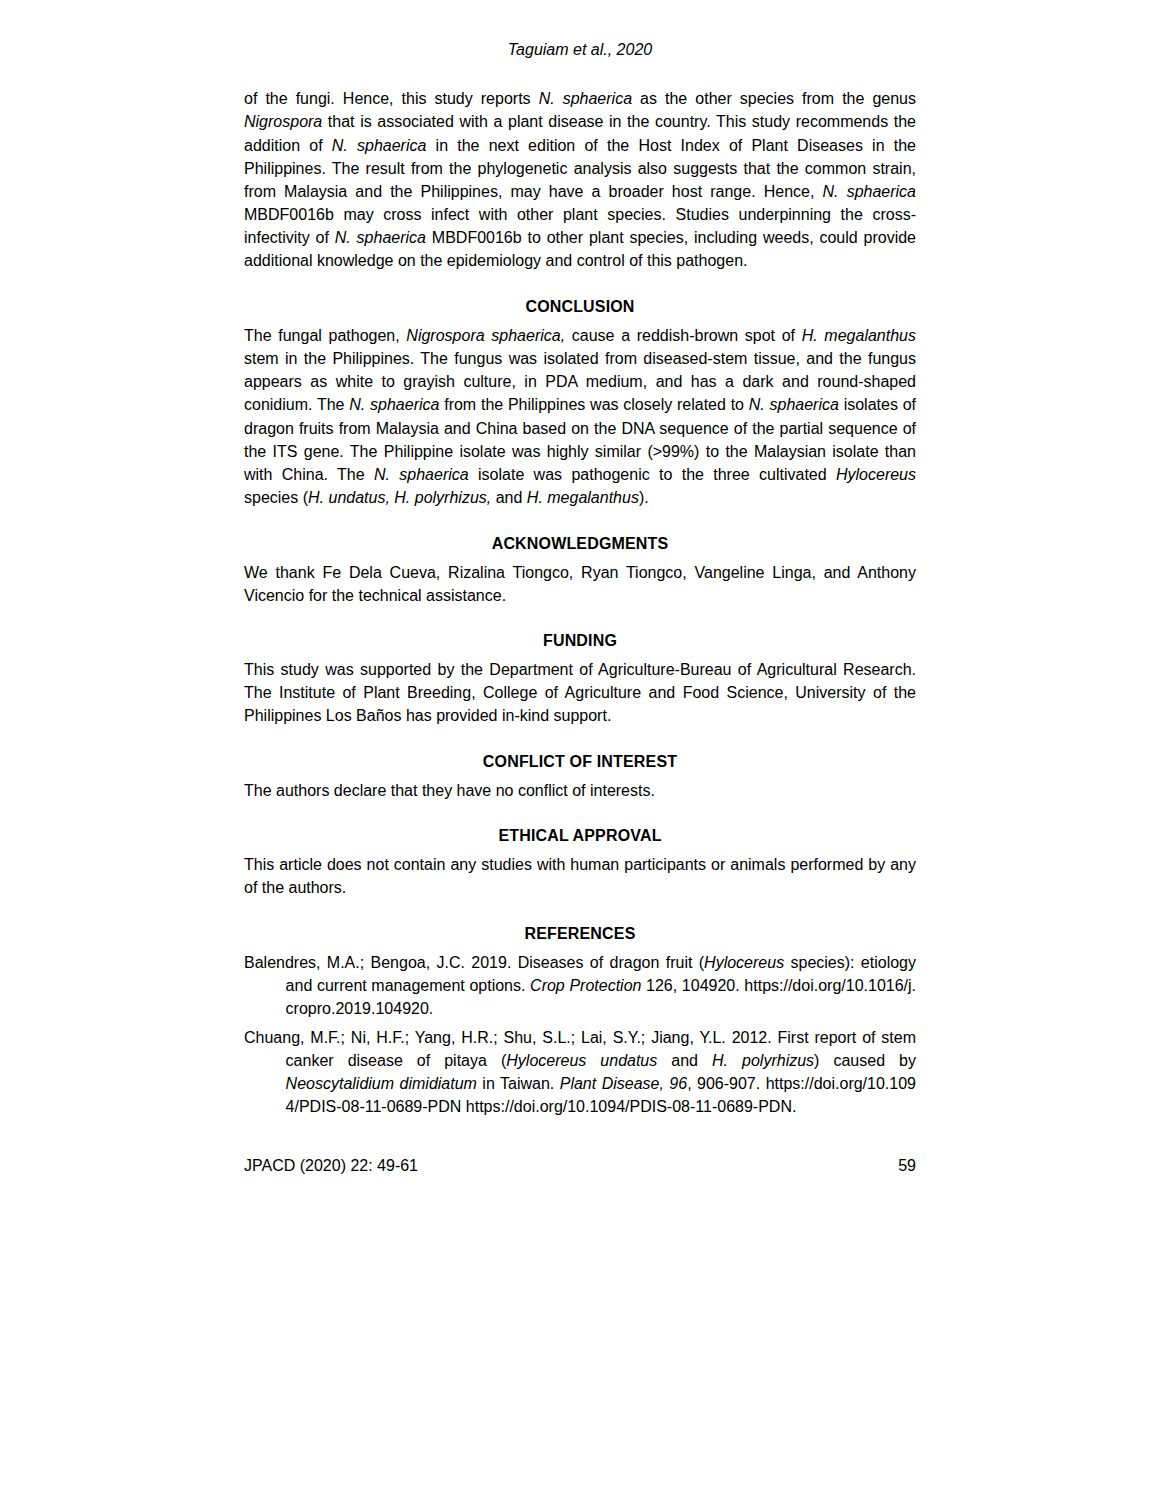Taguiam et al., 2020
of the fungi. Hence, this study reports N. sphaerica as the other species from the genus Nigrospora that is associated with a plant disease in the country. This study recommends the addition of N. sphaerica in the next edition of the Host Index of Plant Diseases in the Philippines. The result from the phylogenetic analysis also suggests that the common strain, from Malaysia and the Philippines, may have a broader host range. Hence, N. sphaerica MBDF0016b may cross infect with other plant species. Studies underpinning the cross-infectivity of N. sphaerica MBDF0016b to other plant species, including weeds, could provide additional knowledge on the epidemiology and control of this pathogen.
Conclusion
The fungal pathogen, Nigrospora sphaerica, cause a reddish-brown spot of H. megalanthus stem in the Philippines. The fungus was isolated from diseased-stem tissue, and the fungus appears as white to grayish culture, in PDA medium, and has a dark and round-shaped conidium. The N. sphaerica from the Philippines was closely related to N. sphaerica isolates of dragon fruits from Malaysia and China based on the DNA sequence of the partial sequence of the ITS gene. The Philippine isolate was highly similar (>99%) to the Malaysian isolate than with China. The N. sphaerica isolate was pathogenic to the three cultivated Hylocereus species (H. undatus, H. polyrhizus, and H. megalanthus).
Acknowledgments
We thank Fe Dela Cueva, Rizalina Tiongco, Ryan Tiongco, Vangeline Linga, and Anthony Vicencio for the technical assistance.
Funding
This study was supported by the Department of Agriculture-Bureau of Agricultural Research. The Institute of Plant Breeding, College of Agriculture and Food Science, University of the Philippines Los Baños has provided in-kind support.
Conflict of Interest
The authors declare that they have no conflict of interests.
Ethical Approval
This article does not contain any studies with human participants or animals performed by any of the authors.
References
Balendres, M.A.; Bengoa, J.C. 2019. Diseases of dragon fruit (Hylocereus species): etiology and current management options. Crop Protection 126, 104920. https://doi.org/10.1016/j.cropro.2019.104920.
Chuang, M.F.; Ni, H.F.; Yang, H.R.; Shu, S.L.; Lai, S.Y.; Jiang, Y.L. 2012. First report of stem canker disease of pitaya (Hylocereus undatus and H. polyrhizus) caused by Neoscytalidium dimidiatum in Taiwan. Plant Disease, 96, 906-907. https://doi.org/10.1094/PDIS-08-11-0689-PDN https://doi.org/10.1094/PDIS-08-11-0689-PDN.
JPACD (2020) 22: 49-61 59